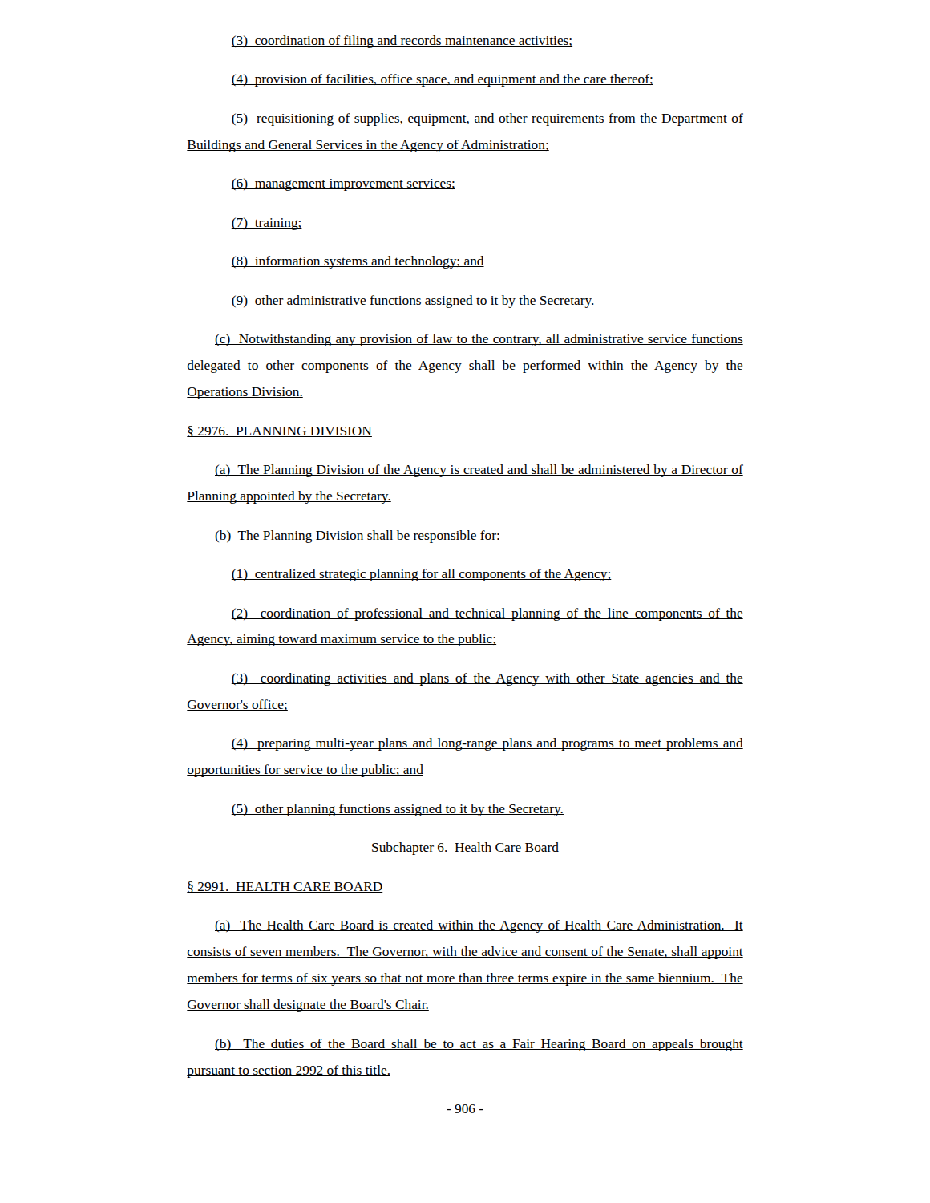(3) coordination of filing and records maintenance activities;
(4) provision of facilities, office space, and equipment and the care thereof;
(5) requisitioning of supplies, equipment, and other requirements from the Department of Buildings and General Services in the Agency of Administration;
(6) management improvement services;
(7) training;
(8) information systems and technology; and
(9) other administrative functions assigned to it by the Secretary.
(c) Notwithstanding any provision of law to the contrary, all administrative service functions delegated to other components of the Agency shall be performed within the Agency by the Operations Division.
§ 2976. PLANNING DIVISION
(a) The Planning Division of the Agency is created and shall be administered by a Director of Planning appointed by the Secretary.
(b) The Planning Division shall be responsible for:
(1) centralized strategic planning for all components of the Agency;
(2) coordination of professional and technical planning of the line components of the Agency, aiming toward maximum service to the public;
(3) coordinating activities and plans of the Agency with other State agencies and the Governor's office;
(4) preparing multi-year plans and long-range plans and programs to meet problems and opportunities for service to the public; and
(5) other planning functions assigned to it by the Secretary.
Subchapter 6. Health Care Board
§ 2991. HEALTH CARE BOARD
(a) The Health Care Board is created within the Agency of Health Care Administration. It consists of seven members. The Governor, with the advice and consent of the Senate, shall appoint members for terms of six years so that not more than three terms expire in the same biennium. The Governor shall designate the Board's Chair.
(b) The duties of the Board shall be to act as a Fair Hearing Board on appeals brought pursuant to section 2992 of this title.
- 906 -